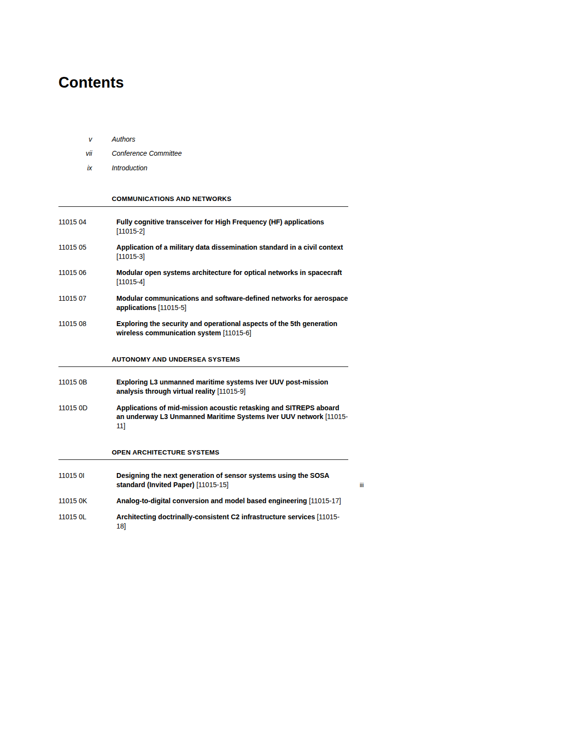Contents
| v | Authors |
| vii | Conference Committee |
| ix | Introduction |
COMMUNICATIONS AND NETWORKS
| 11015 04 | Fully cognitive transceiver for High Frequency (HF) applications [11015-2] |
| 11015 05 | Application of a military data dissemination standard in a civil context [11015-3] |
| 11015 06 | Modular open systems architecture for optical networks in spacecraft [11015-4] |
| 11015 07 | Modular communications and software-defined networks for aerospace applications [11015-5] |
| 11015 08 | Exploring the security and operational aspects of the 5th generation wireless communication system [11015-6] |
AUTONOMY AND UNDERSEA SYSTEMS
| 11015 0B | Exploring L3 unmanned maritime systems Iver UUV post-mission analysis through virtual reality [11015-9] |
| 11015 0D | Applications of mid-mission acoustic retasking and SITREPS aboard an underway L3 Unmanned Maritime Systems Iver UUV network [11015-11] |
OPEN ARCHITECTURE SYSTEMS
| 11015 0I | Designing the next generation of sensor systems using the SOSA standard (Invited Paper) [11015-15] |
| 11015 0K | Analog-to-digital conversion and model based engineering [11015-17] |
| 11015 0L | Architecting doctrinally-consistent C2 infrastructure services [11015-18] |
iii